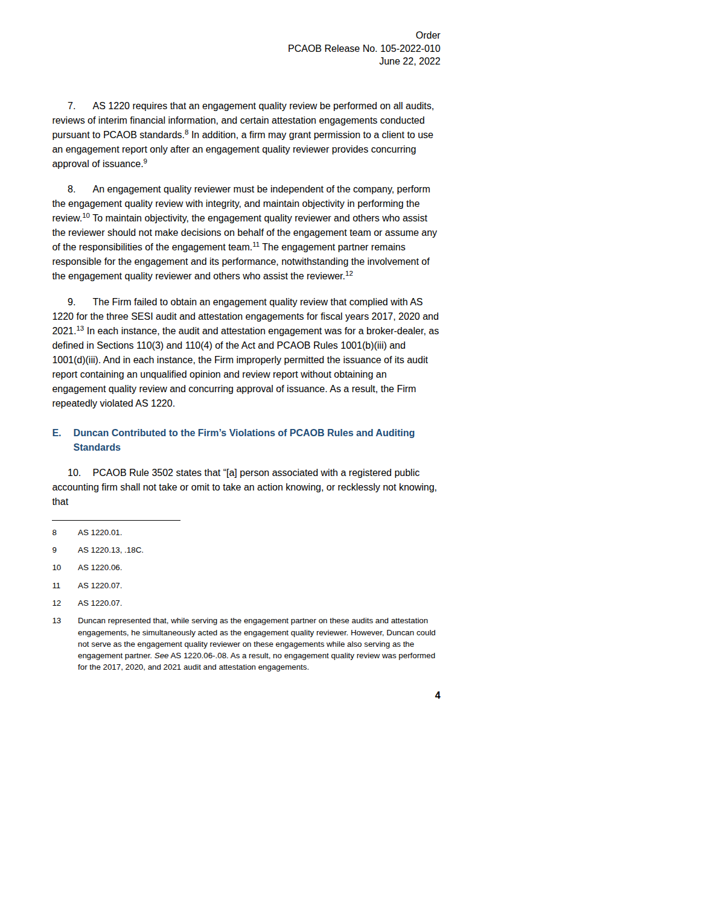Order
PCAOB Release No. 105-2022-010
June 22, 2022
7. AS 1220 requires that an engagement quality review be performed on all audits, reviews of interim financial information, and certain attestation engagements conducted pursuant to PCAOB standards.8 In addition, a firm may grant permission to a client to use an engagement report only after an engagement quality reviewer provides concurring approval of issuance.9
8. An engagement quality reviewer must be independent of the company, perform the engagement quality review with integrity, and maintain objectivity in performing the review.10 To maintain objectivity, the engagement quality reviewer and others who assist the reviewer should not make decisions on behalf of the engagement team or assume any of the responsibilities of the engagement team.11 The engagement partner remains responsible for the engagement and its performance, notwithstanding the involvement of the engagement quality reviewer and others who assist the reviewer.12
9. The Firm failed to obtain an engagement quality review that complied with AS 1220 for the three SESI audit and attestation engagements for fiscal years 2017, 2020 and 2021.13 In each instance, the audit and attestation engagement was for a broker-dealer, as defined in Sections 110(3) and 110(4) of the Act and PCAOB Rules 1001(b)(iii) and 1001(d)(iii). And in each instance, the Firm improperly permitted the issuance of its audit report containing an unqualified opinion and review report without obtaining an engagement quality review and concurring approval of issuance. As a result, the Firm repeatedly violated AS 1220.
E. Duncan Contributed to the Firm’s Violations of PCAOB Rules and Auditing Standards
10. PCAOB Rule 3502 states that “[a] person associated with a registered public accounting firm shall not take or omit to take an action knowing, or recklessly not knowing, that
8 AS 1220.01.
9 AS 1220.13, .18C.
10 AS 1220.06.
11 AS 1220.07.
12 AS 1220.07.
13 Duncan represented that, while serving as the engagement partner on these audits and attestation engagements, he simultaneously acted as the engagement quality reviewer. However, Duncan could not serve as the engagement quality reviewer on these engagements while also serving as the engagement partner. See AS 1220.06-.08. As a result, no engagement quality review was performed for the 2017, 2020, and 2021 audit and attestation engagements.
4